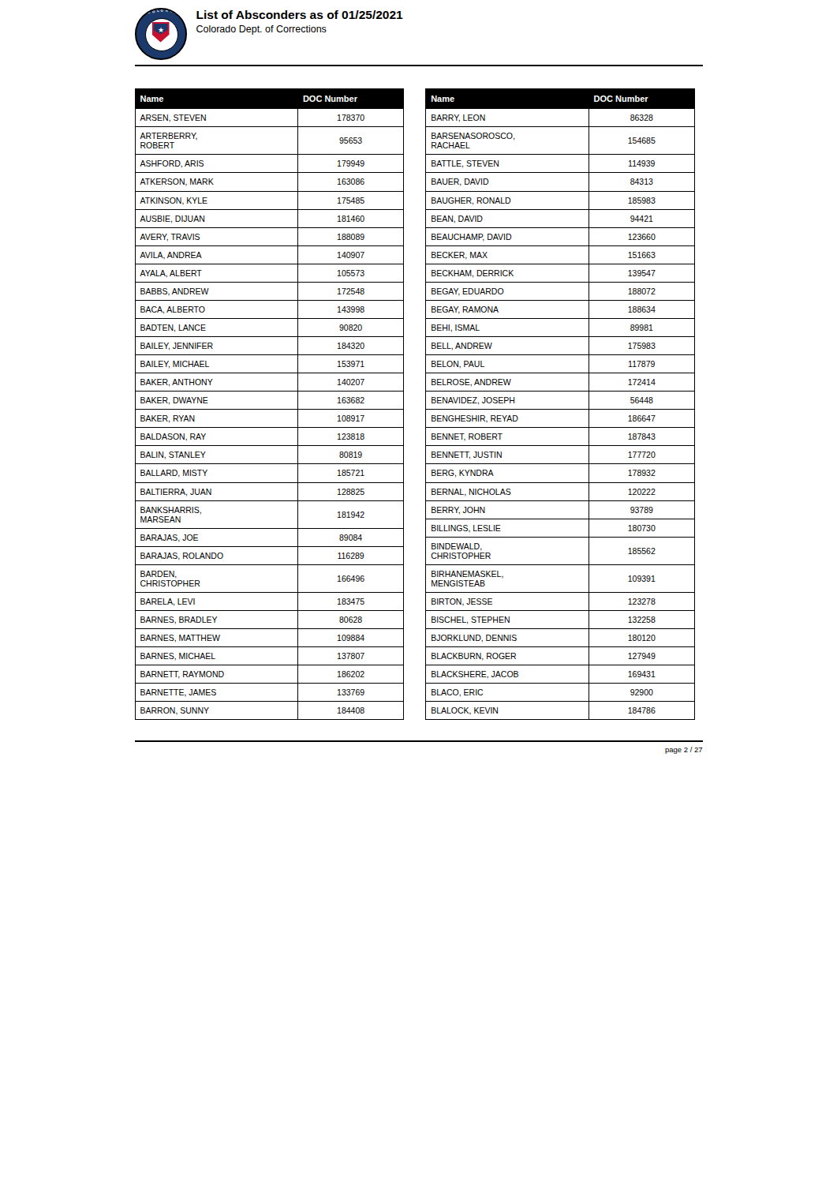★
C O L O R A D O
List of Absconders as of 01/25/2021
Colorado Dept. of Corrections
| Name | DOC Number |
| --- | --- |
| ARSEN, STEVEN | 178370 |
| ARTERBERRY, ROBERT | 95653 |
| ASHFORD, ARIS | 179949 |
| ATKERSON, MARK | 163086 |
| ATKINSON, KYLE | 175485 |
| AUSBIE, DIJUAN | 181460 |
| AVERY, TRAVIS | 188089 |
| AVILA, ANDREA | 140907 |
| AYALA, ALBERT | 105573 |
| BABBS, ANDREW | 172548 |
| BACA, ALBERTO | 143998 |
| BADTEN, LANCE | 90820 |
| BAILEY, JENNIFER | 184320 |
| BAILEY, MICHAEL | 153971 |
| BAKER, ANTHONY | 140207 |
| BAKER, DWAYNE | 163682 |
| BAKER, RYAN | 108917 |
| BALDASON, RAY | 123818 |
| BALIN, STANLEY | 80819 |
| BALLARD, MISTY | 185721 |
| BALTIERRA, JUAN | 128825 |
| BANKSHARRIS, MARSEAN | 181942 |
| BARAJAS, JOE | 89084 |
| BARAJAS, ROLANDO | 116289 |
| BARDEN, CHRISTOPHER | 166496 |
| BARELA, LEVI | 183475 |
| BARNES, BRADLEY | 80628 |
| BARNES, MATTHEW | 109884 |
| BARNES, MICHAEL | 137807 |
| BARNETT, RAYMOND | 186202 |
| BARNETTE, JAMES | 133769 |
| BARRON, SUNNY | 184408 |
| Name | DOC Number |
| --- | --- |
| BARRY, LEON | 86328 |
| BARSENASOROSCO, RACHAEL | 154685 |
| BATTLE, STEVEN | 114939 |
| BAUER, DAVID | 84313 |
| BAUGHER, RONALD | 185983 |
| BEAN, DAVID | 94421 |
| BEAUCHAMP, DAVID | 123660 |
| BECKER, MAX | 151663 |
| BECKHAM, DERRICK | 139547 |
| BEGAY, EDUARDO | 188072 |
| BEGAY, RAMONA | 188634 |
| BEHI, ISMAL | 89981 |
| BELL, ANDREW | 175983 |
| BELON, PAUL | 117879 |
| BELROSE, ANDREW | 172414 |
| BENAVIDEZ, JOSEPH | 56448 |
| BENGHESHIR, REYAD | 186647 |
| BENNET, ROBERT | 187843 |
| BENNETT, JUSTIN | 177720 |
| BERG, KYNDRA | 178932 |
| BERNAL, NICHOLAS | 120222 |
| BERRY, JOHN | 93789 |
| BILLINGS, LESLIE | 180730 |
| BINDEWALD, CHRISTOPHER | 185562 |
| BIRHANEMASKEL, MENGISTEAB | 109391 |
| BIRTON, JESSE | 123278 |
| BISCHEL, STEPHEN | 132258 |
| BJORKLUND, DENNIS | 180120 |
| BLACKBURN, ROGER | 127949 |
| BLACKSHERE, JACOB | 169431 |
| BLACO, ERIC | 92900 |
| BLALOCK, KEVIN | 184786 |
page 2 / 27